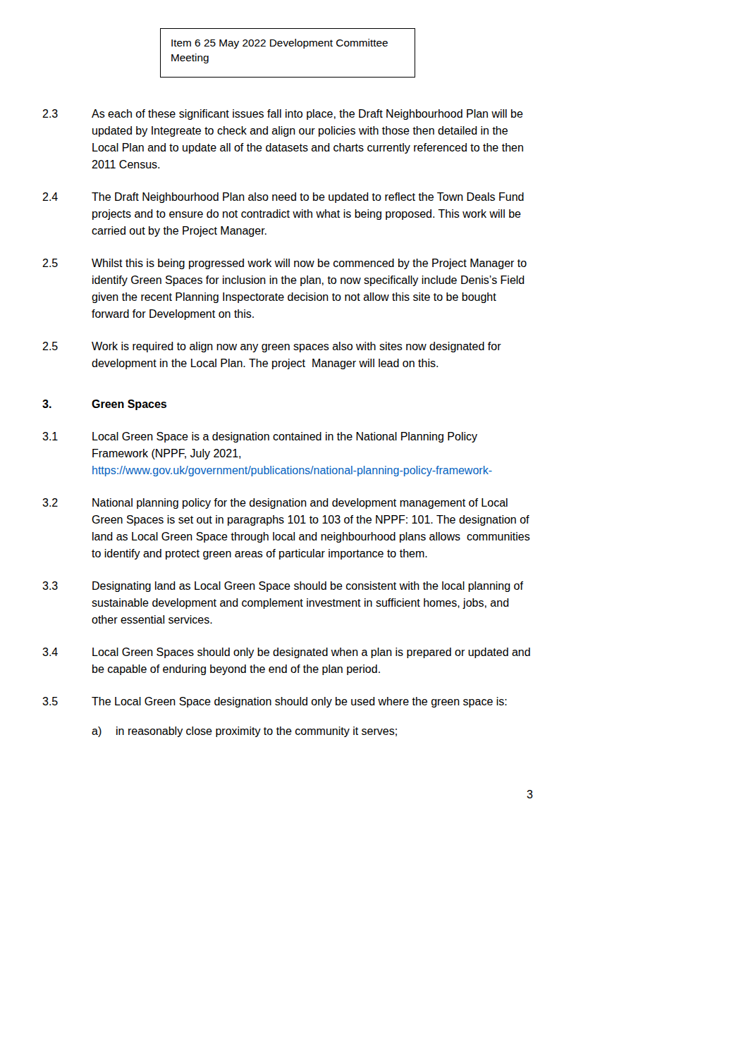Item 6 25 May 2022 Development Committee Meeting
2.3
As each of these significant issues fall into place, the Draft Neighbourhood Plan will be updated by Integreate to check and align our policies with those then detailed in the Local Plan and to update all of the datasets and charts currently referenced to the then 2011 Census.
2.4
The Draft Neighbourhood Plan also need to be updated to reflect the Town Deals Fund projects and to ensure do not contradict with what is being proposed. This work will be carried out by the Project Manager.
2.5
Whilst this is being progressed work will now be commenced by the Project Manager to identify Green Spaces for inclusion in the plan, to now specifically include Denis’s Field given the recent Planning Inspectorate decision to not allow this site to be bought forward for Development on this.
2.5
Work is required to align now any green spaces also with sites now designated for development in the Local Plan. The project Manager will lead on this.
3. Green Spaces
3.1
Local Green Space is a designation contained in the National Planning Policy Framework (NPPF, July 2021,
https://www.gov.uk/government/publications/national-planning-policy-framework-
3.2
National planning policy for the designation and development management of Local Green Spaces is set out in paragraphs 101 to 103 of the NPPF: 101. The designation of land as Local Green Space through local and neighbourhood plans allows communities to identify and protect green areas of particular importance to them.
3.3
Designating land as Local Green Space should be consistent with the local planning of sustainable development and complement investment in sufficient homes, jobs, and other essential services.
3.4
Local Green Spaces should only be designated when a plan is prepared or updated and be capable of enduring beyond the end of the plan period.
3.5
The Local Green Space designation should only be used where the green space is:
a) in reasonably close proximity to the community it serves;
3